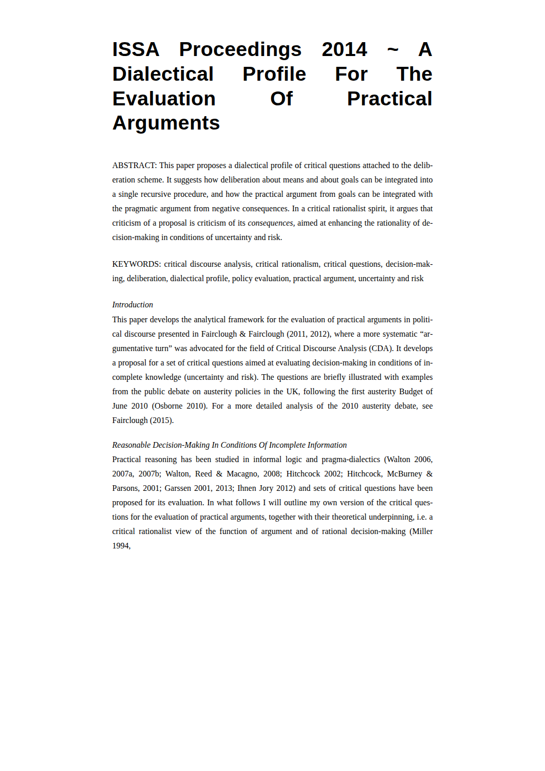ISSA Proceedings 2014 ~ A Dialectical Profile For The Evaluation Of Practical Arguments
ABSTRACT: This paper proposes a dialectical profile of critical questions attached to the deliberation scheme. It suggests how deliberation about means and about goals can be integrated into a single recursive procedure, and how the practical argument from goals can be integrated with the pragmatic argument from negative consequences. In a critical rationalist spirit, it argues that criticism of a proposal is criticism of its consequences, aimed at enhancing the rationality of decision-making in conditions of uncertainty and risk.
KEYWORDS: critical discourse analysis, critical rationalism, critical questions, decision-making, deliberation, dialectical profile, policy evaluation, practical argument, uncertainty and risk
Introduction
This paper develops the analytical framework for the evaluation of practical arguments in political discourse presented in Fairclough & Fairclough (2011, 2012), where a more systematic “argumentative turn” was advocated for the field of Critical Discourse Analysis (CDA). It develops a proposal for a set of critical questions aimed at evaluating decision-making in conditions of incomplete knowledge (uncertainty and risk). The questions are briefly illustrated with examples from the public debate on austerity policies in the UK, following the first austerity Budget of June 2010 (Osborne 2010). For a more detailed analysis of the 2010 austerity debate, see Fairclough (2015).
Reasonable Decision-Making In Conditions Of Incomplete Information
Practical reasoning has been studied in informal logic and pragma-dialectics (Walton 2006, 2007a, 2007b; Walton, Reed & Macagno, 2008; Hitchcock 2002; Hitchcock, McBurney & Parsons, 2001; Garssen 2001, 2013; Ihnen Jory 2012) and sets of critical questions have been proposed for its evaluation. In what follows I will outline my own version of the critical questions for the evaluation of practical arguments, together with their theoretical underpinning, i.e. a critical rationalist view of the function of argument and of rational decision-making (Miller 1994,